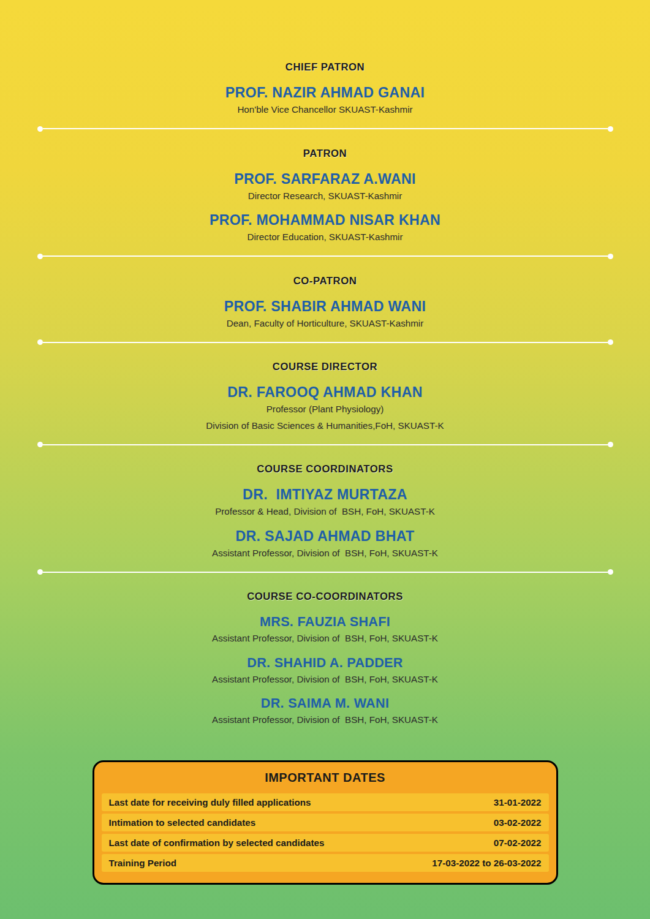CHIEF PATRON
PROF. NAZIR AHMAD GANAI
Hon'ble Vice Chancellor SKUAST-Kashmir
PATRON
PROF. SARFARAZ A.WANI
Director Research, SKUAST-Kashmir
PROF. MOHAMMAD NISAR KHAN
Director Education, SKUAST-Kashmir
CO-PATRON
PROF. SHABIR AHMAD WANI
Dean, Faculty of Horticulture, SKUAST-Kashmir
COURSE DIRECTOR
DR. FAROOQ AHMAD KHAN
Professor (Plant Physiology)
Division of Basic Sciences & Humanities,FoH, SKUAST-K
COURSE COORDINATORS
DR. IMTIYAZ MURTAZA
Professor & Head, Division of BSH, FoH, SKUAST-K
DR. SAJAD AHMAD BHAT
Assistant Professor, Division of BSH, FoH, SKUAST-K
COURSE CO-COORDINATORS
MRS. FAUZIA SHAFI
Assistant Professor, Division of BSH, FoH, SKUAST-K
DR. SHAHID A. PADDER
Assistant Professor, Division of BSH, FoH, SKUAST-K
DR. SAIMA M. WANI
Assistant Professor, Division of BSH, FoH, SKUAST-K
IMPORTANT DATES
| Last date for receiving duly filled applications | 31-01-2022 |
| Intimation to selected candidates | 03-02-2022 |
| Last date of confirmation by selected candidates | 07-02-2022 |
| Training Period | 17-03-2022 to 26-03-2022 |